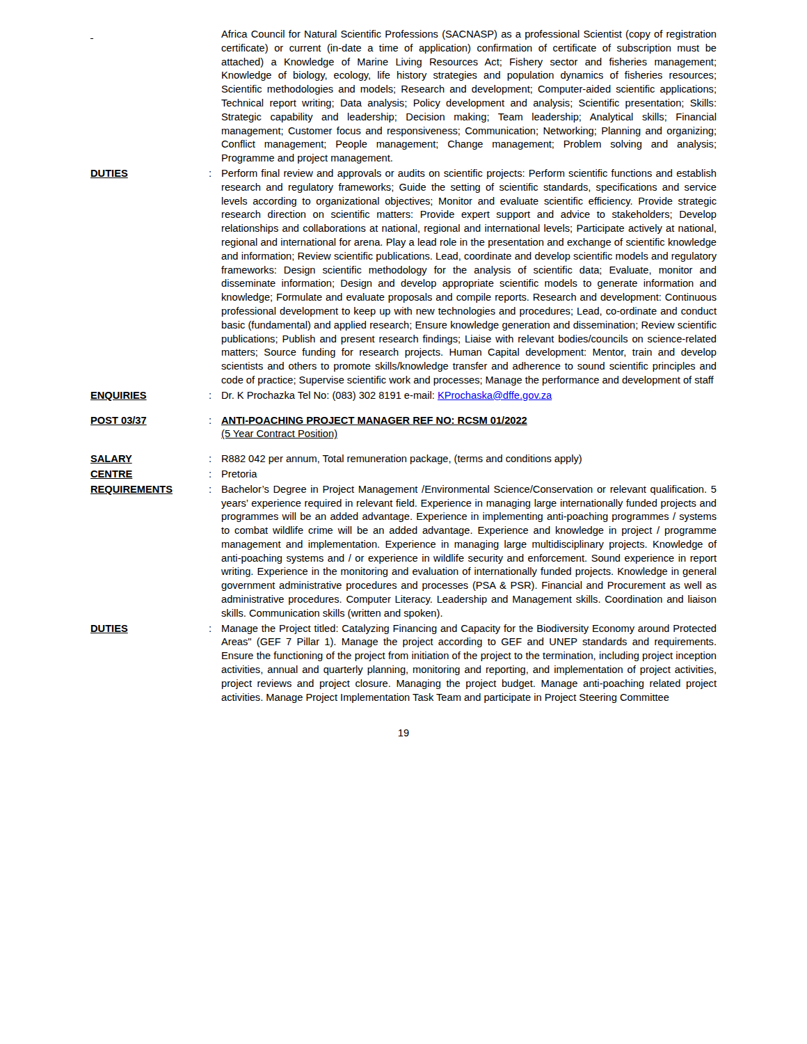| | | Africa Council for Natural Scientific Professions (SACNASP) as a professional Scientist (copy of registration certificate) or current (in-date a time of application) confirmation of certificate of subscription must be attached) a Knowledge of Marine Living Resources Act; Fishery sector and fisheries management; Knowledge of biology, ecology, life history strategies and population dynamics of fisheries resources; Scientific methodologies and models; Research and development; Computer-aided scientific applications; Technical report writing; Data analysis; Policy development and analysis; Scientific presentation; Skills: Strategic capability and leadership; Decision making; Team leadership; Analytical skills; Financial management; Customer focus and responsiveness; Communication; Networking; Planning and organizing; Conflict management; People management; Change management; Problem solving and analysis; Programme and project management. |
| DUTIES | : | Perform final review and approvals or audits on scientific projects: Perform scientific functions and establish research and regulatory frameworks; Guide the setting of scientific standards, specifications and service levels according to organizational objectives; Monitor and evaluate scientific efficiency. Provide strategic research direction on scientific matters: Provide expert support and advice to stakeholders; Develop relationships and collaborations at national, regional and international levels; Participate actively at national, regional and international for arena. Play a lead role in the presentation and exchange of scientific knowledge and information; Review scientific publications. Lead, coordinate and develop scientific models and regulatory frameworks: Design scientific methodology for the analysis of scientific data; Evaluate, monitor and disseminate information; Design and develop appropriate scientific models to generate information and knowledge; Formulate and evaluate proposals and compile reports. Research and development: Continuous professional development to keep up with new technologies and procedures; Lead, co-ordinate and conduct basic (fundamental) and applied research; Ensure knowledge generation and dissemination; Review scientific publications; Publish and present research findings; Liaise with relevant bodies/councils on science-related matters; Source funding for research projects. Human Capital development: Mentor, train and develop scientists and others to promote skills/knowledge transfer and adherence to sound scientific principles and code of practice; Supervise scientific work and processes; Manage the performance and development of staff |
| ENQUIRIES | : | Dr. K Prochazka Tel No: (083) 302 8191 e-mail: KProchaska@dffe.gov.za |
| POST 03/37 | : | ANTI-POACHING PROJECT MANAGER REF NO: RCSM 01/2022 (5 Year Contract Position) |
| SALARY | : | R882 042 per annum, Total remuneration package, (terms and conditions apply) |
| CENTRE | : | Pretoria |
| REQUIREMENTS | : | Bachelor’s Degree in Project Management /Environmental Science/Conservation or relevant qualification. 5 years’ experience required in relevant field. Experience in managing large internationally funded projects and programmes will be an added advantage. Experience in implementing anti-poaching programmes / systems to combat wildlife crime will be an added advantage. Experience and knowledge in project / programme management and implementation. Experience in managing large multidisciplinary projects. Knowledge of anti-poaching systems and / or experience in wildlife security and enforcement. Sound experience in report writing. Experience in the monitoring and evaluation of internationally funded projects. Knowledge in general government administrative procedures and processes (PSA & PSR). Financial and Procurement as well as administrative procedures. Computer Literacy. Leadership and Management skills. Coordination and liaison skills. Communication skills (written and spoken). |
| DUTIES | : | Manage the Project titled: Catalyzing Financing and Capacity for the Biodiversity Economy around Protected Areas" (GEF 7 Pillar 1). Manage the project according to GEF and UNEP standards and requirements. Ensure the functioning of the project from initiation of the project to the termination, including project inception activities, annual and quarterly planning, monitoring and reporting, and implementation of project activities, project reviews and project closure. Managing the project budget. Manage anti-poaching related project activities. Manage Project Implementation Task Team and participate in Project Steering Committee |
19